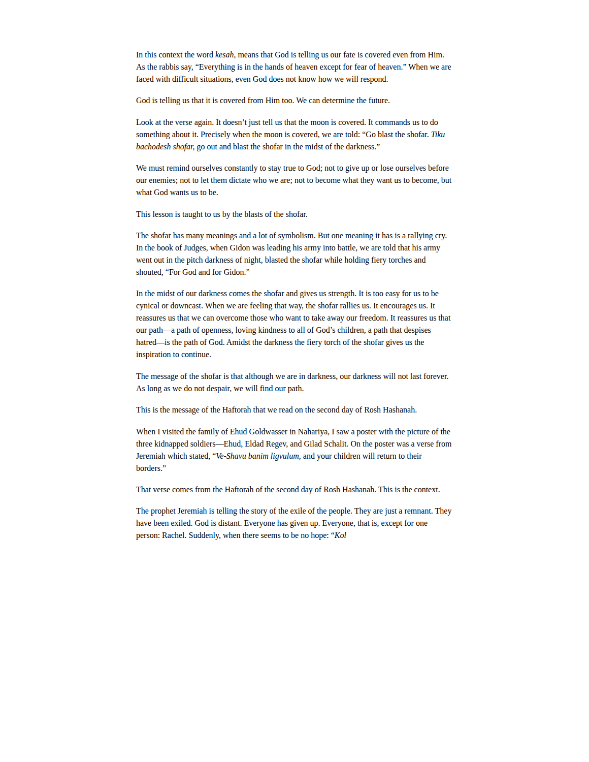In this context the word kesah, means that God is telling us our fate is covered even from Him. As the rabbis say, “Everything is in the hands of heaven except for fear of heaven.” When we are faced with difficult situations, even God does not know how we will respond.
God is telling us that it is covered from Him too. We can determine the future.
Look at the verse again. It doesn’t just tell us that the moon is covered. It commands us to do something about it. Precisely when the moon is covered, we are told: “Go blast the shofar. Tiku bachodesh shofar, go out and blast the shofar in the midst of the darkness.”
We must remind ourselves constantly to stay true to God; not to give up or lose ourselves before our enemies; not to let them dictate who we are; not to become what they want us to become, but what God wants us to be.
This lesson is taught to us by the blasts of the shofar.
The shofar has many meanings and a lot of symbolism. But one meaning it has is a rallying cry. In the book of Judges, when Gidon was leading his army into battle, we are told that his army went out in the pitch darkness of night, blasted the shofar while holding fiery torches and shouted, “For God and for Gidon.”
In the midst of our darkness comes the shofar and gives us strength. It is too easy for us to be cynical or downcast. When we are feeling that way, the shofar rallies us. It encourages us. It reassures us that we can overcome those who want to take away our freedom. It reassures us that our path—a path of openness, loving kindness to all of God’s children, a path that despises hatred—is the path of God. Amidst the darkness the fiery torch of the shofar gives us the inspiration to continue.
The message of the shofar is that although we are in darkness, our darkness will not last forever. As long as we do not despair, we will find our path.
This is the message of the Haftorah that we read on the second day of Rosh Hashanah.
When I visited the family of Ehud Goldwasser in Nahariya, I saw a poster with the picture of the three kidnapped soldiers—Ehud, Eldad Regev, and Gilad Schalit. On the poster was a verse from Jeremiah which stated, “Ve-Shavu banim ligvulum, and your children will return to their borders.”
That verse comes from the Haftorah of the second day of Rosh Hashanah. This is the context.
The prophet Jeremiah is telling the story of the exile of the people. They are just a remnant. They have been exiled. God is distant. Everyone has given up. Everyone, that is, except for one person: Rachel. Suddenly, when there seems to be no hope: “Kol